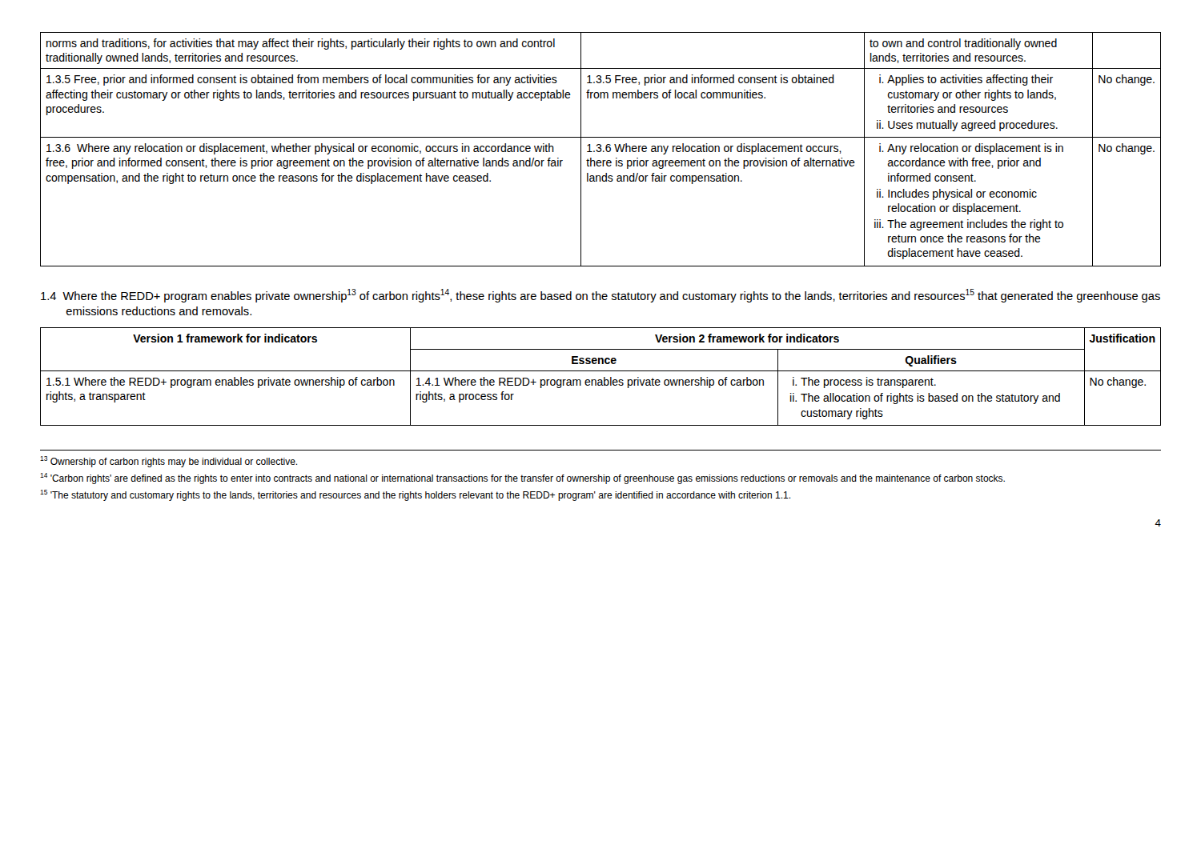| norms and traditions, for activities that may affect their rights, particularly their rights to own and control traditionally owned lands, territories and resources. | | to own and control traditionally owned lands, territories and resources. | |
| 1.3.5 Free, prior and informed consent is obtained from members of local communities for any activities affecting their customary or other rights to lands, territories and resources pursuant to mutually acceptable procedures. | 1.3.5 Free, prior and informed consent is obtained from members of local communities. | Applies to activities affecting their customary or other rights to lands, territories and resources Uses mutually agreed procedures. | No change. |
| 1.3.6 Where any relocation or displacement, whether physical or economic, occurs in accordance with free, prior and informed consent, there is prior agreement on the provision of alternative lands and/or fair compensation, and the right to return once the reasons for the displacement have ceased. | 1.3.6 Where any relocation or displacement occurs, there is prior agreement on the provision of alternative lands and/or fair compensation. | Any relocation or displacement is in accordance with free, prior and informed consent. Includes physical or economic relocation or displacement. The agreement includes the right to return once the reasons for the displacement have ceased. | No change. |
1.4 Where the REDD+ program enables private ownership13 of carbon rights14, these rights are based on the statutory and customary rights to the lands, territories and resources15 that generated the greenhouse gas emissions reductions and removals.
| Version 1 framework for indicators | Version 2 framework for indicators | Justification |
| --- | --- | --- |
| Essence | Qualifiers |
| 1.5.1 Where the REDD+ program enables private ownership of carbon rights, a transparent | 1.4.1 Where the REDD+ program enables private ownership of carbon rights, a process for | The process is transparent. The allocation of rights is based on the statutory and customary rights | No change. |
13 Ownership of carbon rights may be individual or collective.
14 'Carbon rights' are defined as the rights to enter into contracts and national or international transactions for the transfer of ownership of greenhouse gas emissions reductions or removals and the maintenance of carbon stocks.
15 'The statutory and customary rights to the lands, territories and resources and the rights holders relevant to the REDD+ program' are identified in accordance with criterion 1.1.
4